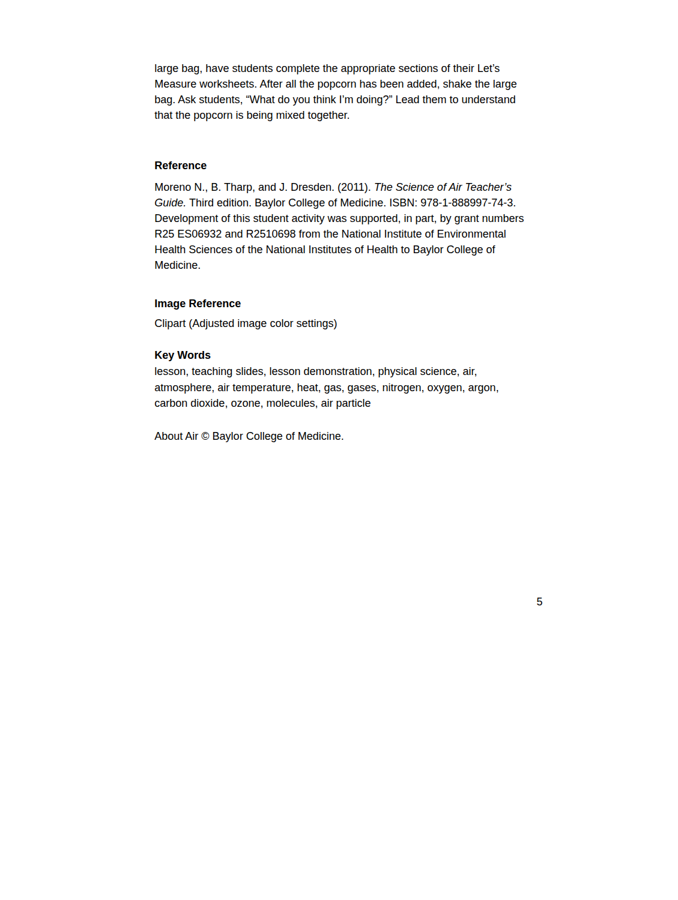large bag, have students complete the appropriate sections of their Let’s Measure worksheets. After all the popcorn has been added, shake the large bag. Ask students, “What do you think I’m doing?” Lead them to understand that the popcorn is being mixed together.
Reference
Moreno N., B. Tharp, and J. Dresden. (2011). The Science of Air Teacher’s Guide. Third edition. Baylor College of Medicine. ISBN: 978-1-888997-74-3. Development of this student activity was supported, in part, by grant numbers R25 ES06932 and R2510698 from the National Institute of Environmental Health Sciences of the National Institutes of Health to Baylor College of Medicine.
Image Reference
Clipart (Adjusted image color settings)
Key Words
lesson, teaching slides, lesson demonstration, physical science, air, atmosphere, air temperature, heat, gas, gases, nitrogen, oxygen, argon, carbon dioxide, ozone, molecules, air particle
About Air © Baylor College of Medicine.
5